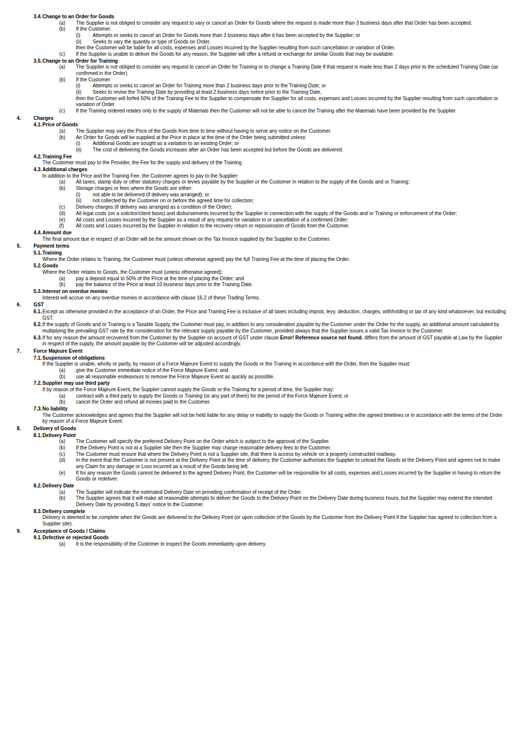3.4.
Change to an Order for Goods
(a)
The Supplier is not obliged to consider any request to vary or cancel an Order for Goods where the request is made more than 3 business days after that Order has been accepted.
(b)
If the Customer:
(i)
Attempts or seeks to cancel an Order for Goods more than 3 business days after it has been accepted by the Supplier; or
(ii)
Seeks to vary the quantity or type of Goods on Order,
then the Customer will be liable for all costs, expenses and Losses incurred by the Supplier resulting from such cancellation or variation of Order.
(c)
If the Supplier is unable to deliver the Goods for any reason, the Supplier will offer a refund or exchange for similar Goods that may be available.
3.5.
Change to an Order for Training
(a)
The Supplier is not obliged to consider any request to cancel an Order for Training or to change a Training Date if that request is made less than 2 days prior to the scheduled Training Date (as confirmed in the Order).
(b)
If the Customer:
(i)
Attempts or seeks to cancel an Order for Training more than 2 business days prior to the Training Date; or
(ii)
Seeks to revise the Training Date by providing at least 2 business days notice prior to the Training Date,
then the Customer will forfeit 50% of the Training Fee to the Supplier to compensate the Supplier for all costs, expenses and Losses incurred by the Supplier resulting from such cancellation or variation of Order.
(c)
If the Training ordered relates only to the supply of Materials then the Customer will not be able to cancel the Training after the Materials have been provided by the Supplier.
4.
Charges
4.1.
Price of Goods
(a)
The Supplier may vary the Price of the Goods from time to time without having to serve any notice on the Customer.
(b)
An Order for Goods will be supplied at the Price in place at the time of the Order being submitted unless:
(i)
Additional Goods are sought as a variation to an existing Order; or
(ii)
The cost of delivering the Goods increases after an Order has been accepted but before the Goods are delivered.
4.2.
Training Fee
The Customer must pay to the Provider, the Fee for the supply and delivery of the Training.
4.3.
Additional charges
In addition to the Price and the Training Fee, the Customer agrees to pay to the Supplier:
(a)
All taxes, stamp duty or other statutory charges or levies payable by the Supplier or the Customer in relation to the supply of the Goods and or Training;
(b)
Storage charges or fees where the Goods are either:
(i)
not able to be delivered (if delivery was arranged); or
(ii)
not collected by the Customer on or before the agreed time for collection;
(c)
Delivery charges (if delivery was arranged as a condition of the Order);
(d)
All legal costs (on a solicitor/client basis) and disbursements incurred by the Supplier in connection with the supply of the Goods and or Training or enforcement of the Order;
(e)
All costs and Losses incurred by the Supplier as a result of any request for variation to or cancellation of a confirmed Order;
(f)
All costs and Losses incurred by the Supplier in relation to the recovery return or repossession of Goods from the Customer.
4.4.
Amount due
The final amount due in respect of an Order will be the amount shown on the Tax Invoice supplied by the Supplier to the Customer.
5.
Payment terms
5.1.
Training
Where the Order relates to Training, the Customer must (unless otherwise agreed) pay the full Training Fee at the time of placing the Order.
5.2.
Goods
Where the Order relates to Goods, the Customer must (unless otherwise agreed):
(a)
pay a deposit equal to 50% of the Price at the time of placing the Order; and
(b)
pay the balance of the Price at least 10 business days prior to the Training Date.
5.3.
Interest on overdue monies
Interest will accrue on any overdue monies in accordance with clause 16.2 of these Trading Terms.
6.
GST
6.1.
Except as otherwise provided in the acceptance of an Order, the Price and Training Fee is inclusive of all taxes including impost, levy, deduction, charges, withholding or tax of any kind whatsoever, but excluding GST.
6.2.
If the supply of Goods and or Training is a Taxable Supply, the Customer must pay, in addition to any consideration payable by the Customer under the Order for the supply, an additional amount calculated by multiplying the prevailing GST rate by the consideration for the relevant supply payable by the Customer, provided always that the Supplier issues a valid Tax Invoice to the Customer.
6.3.
If for any reason the amount recovered from the Customer by the Supplier on account of GST under clause Error! Reference source not found. differs from the amount of GST payable at Law by the Supplier in respect of the supply, the amount payable by the Customer will be adjusted accordingly.
7.
Force Majeure Event
7.1.
Suspension of obligations
If the Supplier is unable, wholly or partly, by reason of a Force Majeure Event to supply the Goods or the Training in accordance with the Order, then the Supplier must:
(a)
give the Customer immediate notice of the Force Majeure Event; and
(b)
use all reasonable endeavours to remove the Force Majeure Event as quickly as possible.
7.2.
Supplier may use third party
If by reason of the Force Majeure Event, the Supplier cannot supply the Goods or the Training for a period of time, the Supplier may:
(a)
contract with a third party to supply the Goods or Training (or any part of them) for the period of the Force Majeure Event; or
(b)
cancel the Order and refund all monies paid to the Customer.
7.3.
No liability
The Customer acknowledges and agrees that the Supplier will not be held liable for any delay or inability to supply the Goods or Training within the agreed timelines or in accordance with the terms of the Order by reason of a Force Majeure Event.
8.
Delivery of Goods
8.1.
Delivery Point
(a)
The Customer will specify the preferred Delivery Point on the Order which is subject to the approval of the Supplier.
(b)
If the Delivery Point is not at a Supplier site then the Supplier may charge reasonable delivery fees to the Customer.
(c)
The Customer must ensure that where the Delivery Point is not a Supplier site, that there is access by vehicle on a properly constructed roadway.
(d)
In the event that the Customer is not present at the Delivery Point at the time of delivery, the Customer authorises the Supplier to unload the Goods at the Delivery Point and agrees not to make any Claim for any damage or Loss incurred as a result of the Goods being left.
(e)
If for any reason the Goods cannot be delivered to the agreed Delivery Point, the Customer will be responsible for all costs, expenses and Losses incurred by the Supplier in having to return the Goods or redeliver.
8.2.
Delivery Date
(a)
The Supplier will indicate the estimated Delivery Date on providing confirmation of receipt of the Order.
(b)
The Supplier agrees that it will make all reasonable attempts to deliver the Goods to the Delivery Point on the Delivery Date during business hours, but the Supplier may extend the intended Delivery Date by providing 5 days' notice to the Customer.
8.3.
Delivery complete
Delivery is deemed to be complete when the Goods are delivered to the Delivery Point (or upon collection of the Goods by the Customer from the Delivery Point if the Supplier has agreed to collection from a Supplier site).
9.
Acceptance of Goods / Claims
9.1.
Defective or rejected Goods
(a)
It is the responsibility of the Customer to inspect the Goods immediately upon delivery.